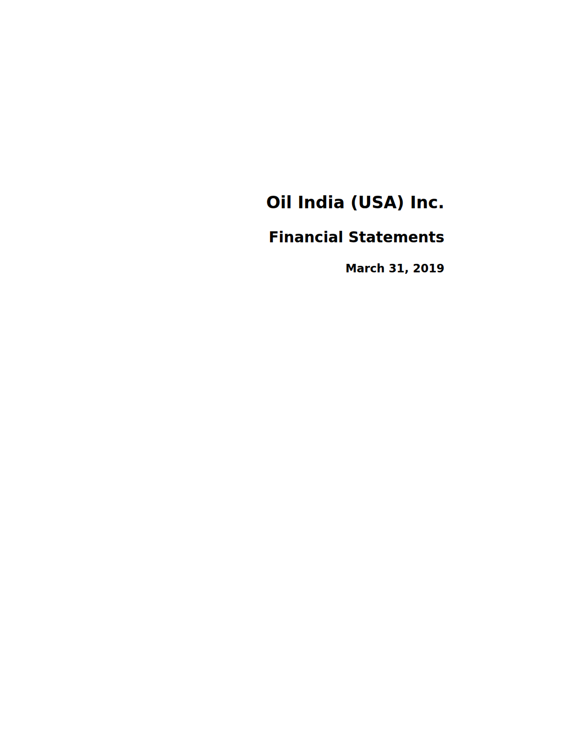Oil India (USA) Inc.
Financial Statements
March 31, 2019